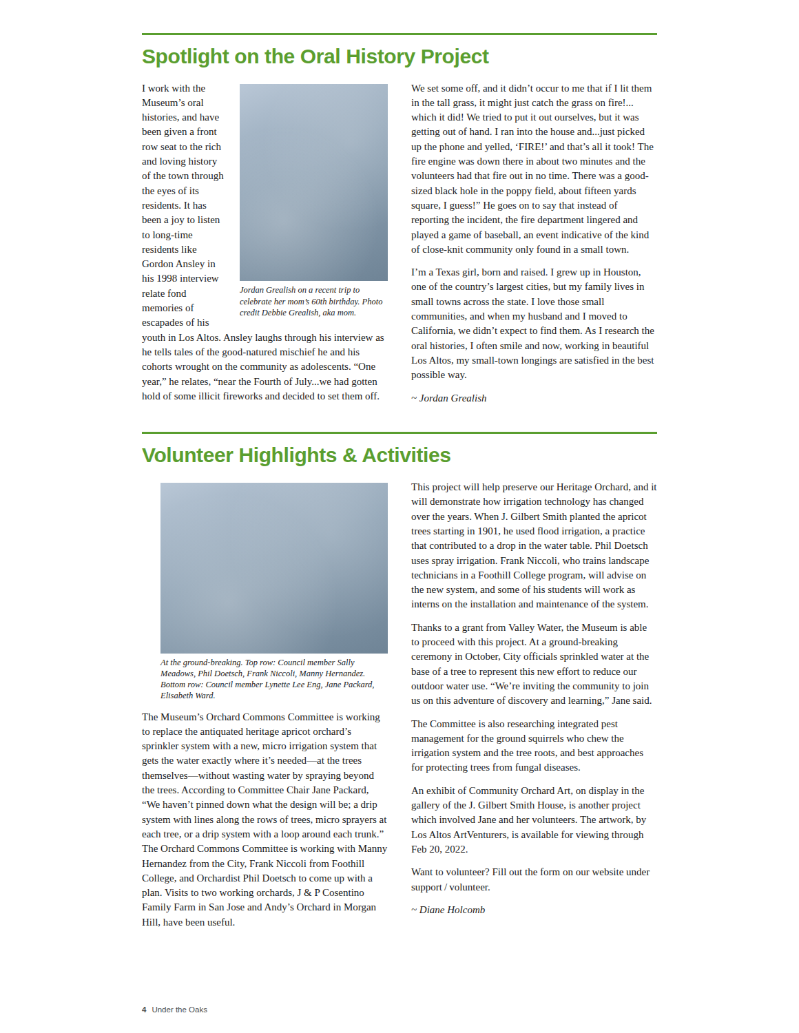Spotlight on the Oral History Project
Jordan Grealish on a recent trip to celebrate her mom’s 60th birthday. Photo credit Debbie Grealish, aka mom.
I work with the Museum’s oral histories, and have been given a front row seat to the rich and loving history of the town through the eyes of its residents. It has been a joy to listen to long-time residents like Gordon Ansley in his 1998 interview relate fond memories of escapades of his youth in Los Altos. Ansley laughs through his interview as he tells tales of the good-natured mischief he and his cohorts wrought on the community as adolescents. “One year,” he relates, “near the Fourth of July...we had gotten hold of some illicit fireworks and decided to set them off. We set some off, and it didn’t occur to me that if I lit them in the tall grass, it might just catch the grass on fire!... which it did! We tried to put it out ourselves, but it was getting out of hand. I ran into the house and...just picked up the phone and yelled, ‘FIRE!’ and that’s all it took! The fire engine was down there in about two minutes and the volunteers had that fire out in no time. There was a good-sized black hole in the poppy field, about fifteen yards square, I guess!” He goes on to say that instead of reporting the incident, the fire department lingered and played a game of baseball, an event indicative of the kind of close-knit community only found in a small town.
I’m a Texas girl, born and raised. I grew up in Houston, one of the country’s largest cities, but my family lives in small towns across the state. I love those small communities, and when my husband and I moved to California, we didn’t expect to find them. As I research the oral histories, I often smile and now, working in beautiful Los Altos, my small-town longings are satisfied in the best possible way.
~ Jordan Grealish
Volunteer Highlights & Activities
At the ground-breaking. Top row: Council member Sally Meadows, Phil Doetsch, Frank Niccoli, Manny Hernandez. Bottom row: Council member Lynette Lee Eng, Jane Packard, Elisabeth Ward.
The Museum’s Orchard Commons Committee is working to replace the antiquated heritage apricot orchard’s sprinkler system with a new, micro irrigation system that gets the water exactly where it’s needed—at the trees themselves—without wasting water by spraying beyond the trees. According to Committee Chair Jane Packard, “We haven’t pinned down what the design will be; a drip system with lines along the rows of trees, micro sprayers at each tree, or a drip system with a loop around each trunk.” The Orchard Commons Committee is working with Manny Hernandez from the City, Frank Niccoli from Foothill College, and Orchardist Phil Doetsch to come up with a plan. Visits to two working orchards, J & P Cosentino Family Farm in San Jose and Andy’s Orchard in Morgan Hill, have been useful.
This project will help preserve our Heritage Orchard, and it will demonstrate how irrigation technology has changed over the years. When J. Gilbert Smith planted the apricot trees starting in 1901, he used flood irrigation, a practice that contributed to a drop in the water table. Phil Doetsch uses spray irrigation. Frank Niccoli, who trains landscape technicians in a Foothill College program, will advise on the new system, and some of his students will work as interns on the installation and maintenance of the system.
Thanks to a grant from Valley Water, the Museum is able to proceed with this project. At a ground-breaking ceremony in October, City officials sprinkled water at the base of a tree to represent this new effort to reduce our outdoor water use. “We’re inviting the community to join us on this adventure of discovery and learning,” Jane said.
The Committee is also researching integrated pest management for the ground squirrels who chew the irrigation system and the tree roots, and best approaches for protecting trees from fungal diseases.
An exhibit of Community Orchard Art, on display in the gallery of the J. Gilbert Smith House, is another project which involved Jane and her volunteers. The artwork, by Los Altos ArtVenturers, is available for viewing through Feb 20, 2022.
Want to volunteer? Fill out the form on our website under support / volunteer.
~ Diane Holcomb
4 Under the Oaks